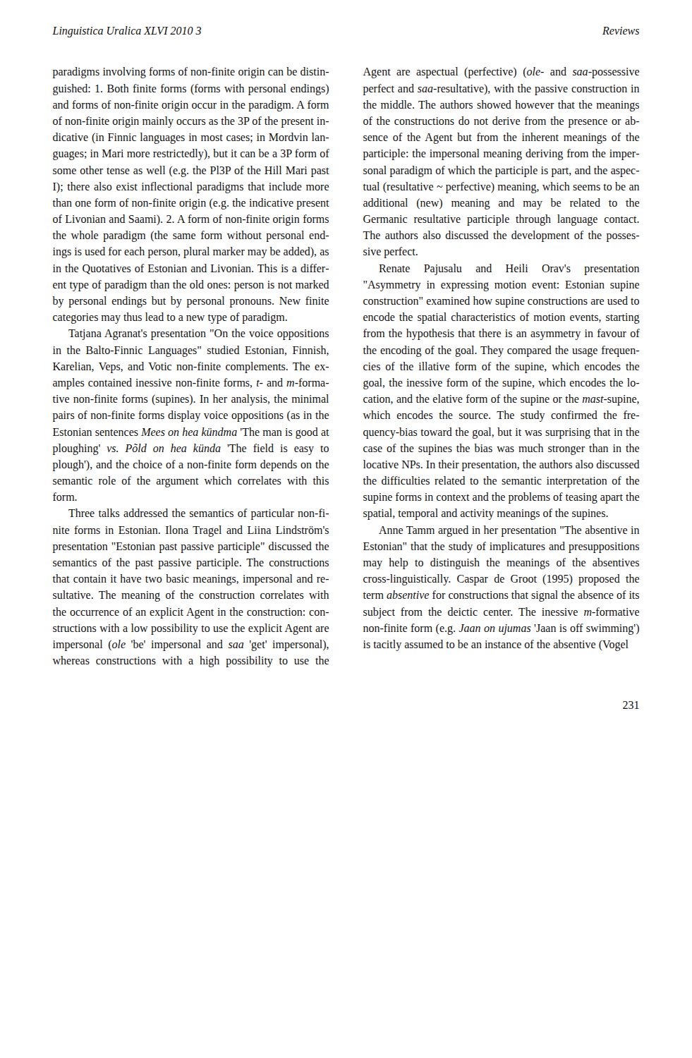Linguistica Uralica XLVI 2010 3 Reviews
paradigms involving forms of non-finite origin can be distinguished: 1. Both finite forms (forms with personal endings) and forms of non-finite origin occur in the paradigm. A form of non-finite origin mainly occurs as the 3P of the present indicative (in Finnic languages in most cases; in Mordvin languages; in Mari more restrictedly), but it can be a 3P form of some other tense as well (e.g. the Pl3P of the Hill Mari past I); there also exist inflectional paradigms that include more than one form of non-finite origin (e.g. the indicative present of Livonian and Saami). 2. A form of non-finite origin forms the whole paradigm (the same form without personal endings is used for each person, plural marker may be added), as in the Quotatives of Estonian and Livonian. This is a different type of paradigm than the old ones: person is not marked by personal endings but by personal pronouns. New finite categories may thus lead to a new type of paradigm.
Tatjana Agranat's presentation "On the voice oppositions in the Balto-Finnic Languages" studied Estonian, Finnish, Karelian, Veps, and Votic non-finite complements. The examples contained inessive non-finite forms, t- and m-formative non-finite forms (supines). In her analysis, the minimal pairs of non-finite forms display voice oppositions (as in the Estonian sentences Mees on hea kündma 'The man is good at ploughing' vs. Põld on hea künda 'The field is easy to plough'), and the choice of a non-finite form depends on the semantic role of the argument which correlates with this form.
Three talks addressed the semantics of particular non-finite forms in Estonian. Ilona Tragel and Liina Lindström's presentation "Estonian past passive participle" discussed the semantics of the past passive participle. The constructions that contain it have two basic meanings, impersonal and resultative. The meaning of the construction correlates with the occurrence of an explicit Agent in the construction: constructions with a low possibility to use the explicit Agent are impersonal (ole 'be' impersonal and saa 'get' impersonal), whereas constructions with a high possibility to use the Agent are aspectual (perfective) (ole- and saa-possessive perfect and saa-resultative), with the passive construction in the middle. The authors showed however that the meanings of the constructions do not derive from the presence or absence of the Agent but from the inherent meanings of the participle: the impersonal meaning deriving from the impersonal paradigm of which the participle is part, and the aspectual (resultative ~ perfective) meaning, which seems to be an additional (new) meaning and may be related to the Germanic resultative participle through language contact. The authors also discussed the development of the possessive perfect.
Renate Pajusalu and Heili Orav's presentation "Asymmetry in expressing motion event: Estonian supine construction" examined how supine constructions are used to encode the spatial characteristics of motion events, starting from the hypothesis that there is an asymmetry in favour of the encoding of the goal. They compared the usage frequencies of the illative form of the supine, which encodes the goal, the inessive form of the supine, which encodes the location, and the elative form of the supine or the mast-supine, which encodes the source. The study confirmed the frequency-bias toward the goal, but it was surprising that in the case of the supines the bias was much stronger than in the locative NPs. In their presentation, the authors also discussed the difficulties related to the semantic interpretation of the supine forms in context and the problems of teasing apart the spatial, temporal and activity meanings of the supines.
Anne Tamm argued in her presentation "The absentive in Estonian" that the study of implicatures and presuppositions may help to distinguish the meanings of the absentives cross-linguistically. Caspar de Groot (1995) proposed the term absentive for constructions that signal the absence of its subject from the deictic center. The inessive m-formative non-finite form (e.g. Jaan on ujumas 'Jaan is off swimming') is tacitly assumed to be an instance of the absentive (Vogel
231